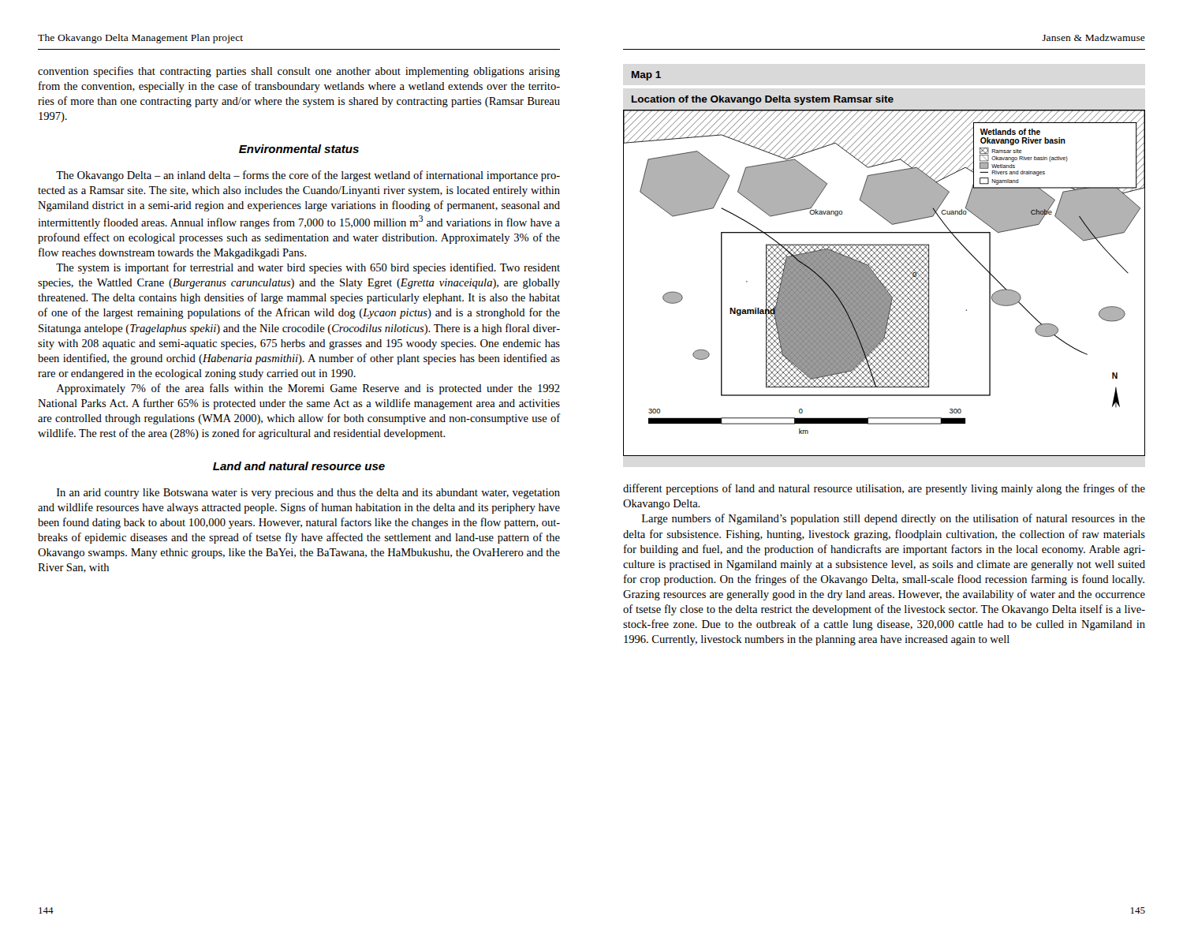The Okavango Delta Management Plan project
convention specifies that contracting parties shall consult one another about implementing obligations arising from the convention, especially in the case of transboundary wetlands where a wetland extends over the territories of more than one contracting party and/or where the system is shared by contracting parties (Ramsar Bureau 1997).
Environmental status
The Okavango Delta – an inland delta – forms the core of the largest wetland of international importance protected as a Ramsar site. The site, which also includes the Cuando/Linyanti river system, is located entirely within Ngamiland district in a semi-arid region and experiences large variations in flooding of permanent, seasonal and intermittently flooded areas. Annual inflow ranges from 7,000 to 15,000 million m3 and variations in flow have a profound effect on ecological processes such as sedimentation and water distribution. Approximately 3% of the flow reaches downstream towards the Makgadikgadi Pans.
The system is important for terrestrial and water bird species with 650 bird species identified. Two resident species, the Wattled Crane (Burgeranus carunculatus) and the Slaty Egret (Egretta vinaceiqula), are globally threatened. The delta contains high densities of large mammal species particularly elephant. It is also the habitat of one of the largest remaining populations of the African wild dog (Lycaon pictus) and is a stronghold for the Sitatunga antelope (Tragelaphus spekii) and the Nile crocodile (Crocodilus niloticus). There is a high floral diversity with 208 aquatic and semi-aquatic species, 675 herbs and grasses and 195 woody species. One endemic has been identified, the ground orchid (Habenaria pasmithii). A number of other plant species has been identified as rare or endangered in the ecological zoning study carried out in 1990.
Approximately 7% of the area falls within the Moremi Game Reserve and is protected under the 1992 National Parks Act. A further 65% is protected under the same Act as a wildlife management area and activities are controlled through regulations (WMA 2000), which allow for both consumptive and non-consumptive use of wildlife. The rest of the area (28%) is zoned for agricultural and residential development.
Land and natural resource use
In an arid country like Botswana water is very precious and thus the delta and its abundant water, vegetation and wildlife resources have always attracted people. Signs of human habitation in the delta and its periphery have been found dating back to about 100,000 years. However, natural factors like the changes in the flow pattern, outbreaks of epidemic diseases and the spread of tsetse fly have affected the settlement and land-use pattern of the Okavango swamps. Many ethnic groups, like the BaYei, the BaTawana, the HaMbukushu, the OvaHerero and the River San, with
144
Jansen & Madzwamuse
Map 1
Location of the Okavango Delta system Ramsar site
Wetlands of the Okavango River basin Ramsar site Okavango River basin (active) Wetlands Rivers and drainages Ngamiland Okavango Cuando Chobe Ngamiland 0 ‘ ’ N 300 0 300 km
different perceptions of land and natural resource utilisation, are presently living mainly along the fringes of the Okavango Delta.
Large numbers of Ngamiland’s population still depend directly on the utilisation of natural resources in the delta for subsistence. Fishing, hunting, livestock grazing, floodplain cultivation, the collection of raw materials for building and fuel, and the production of handicrafts are important factors in the local economy. Arable agriculture is practised in Ngamiland mainly at a subsistence level, as soils and climate are generally not well suited for crop production. On the fringes of the Okavango Delta, small-scale flood recession farming is found locally. Grazing resources are generally good in the dry land areas. However, the availability of water and the occurrence of tsetse fly close to the delta restrict the development of the livestock sector. The Okavango Delta itself is a livestock-free zone. Due to the outbreak of a cattle lung disease, 320,000 cattle had to be culled in Ngamiland in 1996. Currently, livestock numbers in the planning area have increased again to well
145